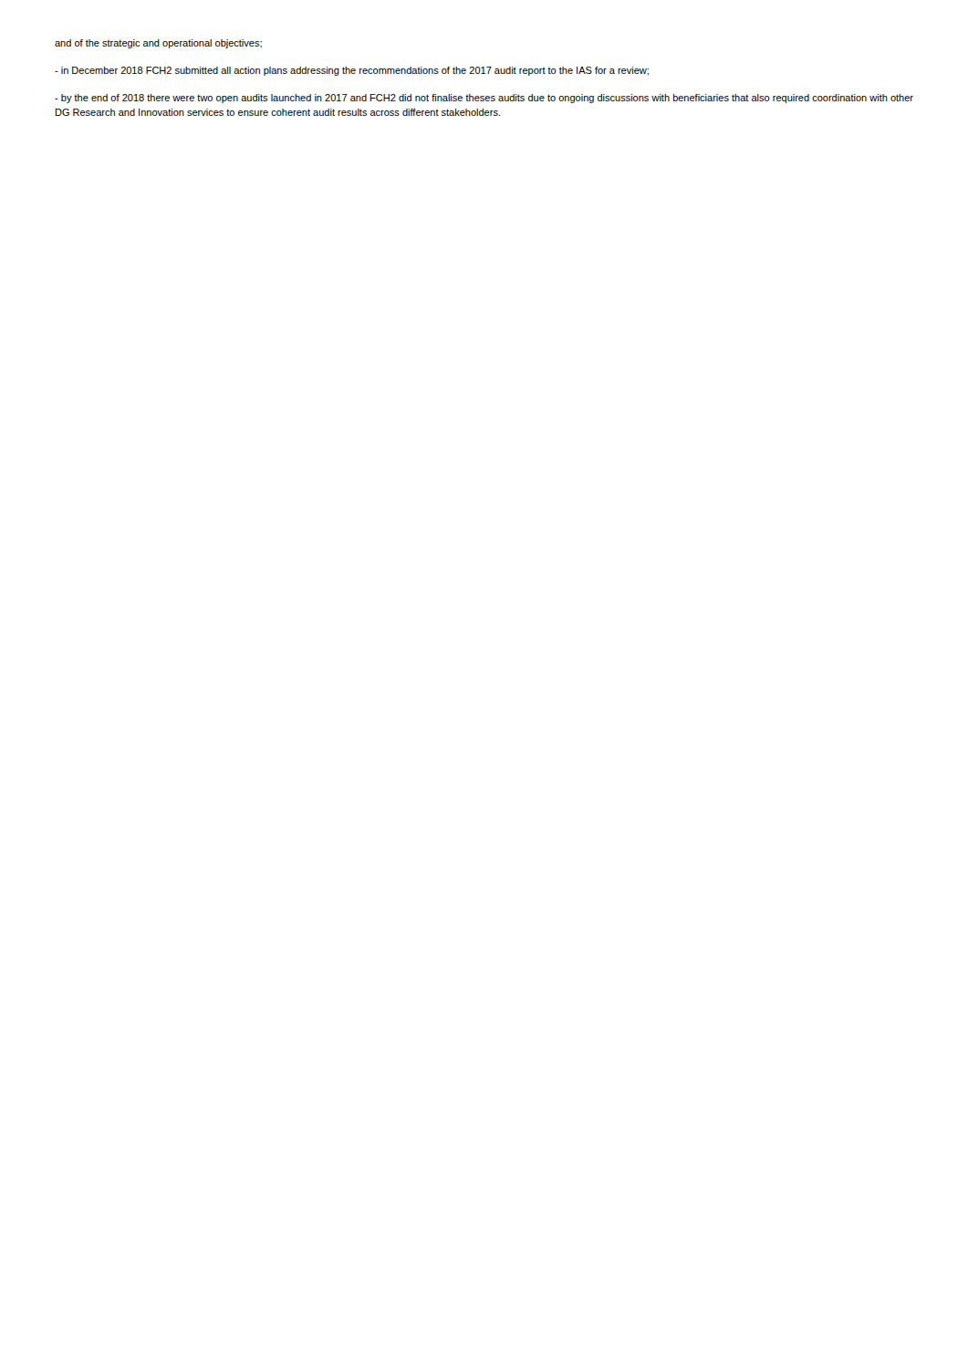and of the strategic and operational objectives;
- in December 2018 FCH2 submitted all action plans addressing the recommendations of the 2017 audit report to the IAS for a review;
- by the end of 2018 there were two open audits launched in 2017 and FCH2 did not finalise theses audits due to ongoing discussions with beneficiaries that also required coordination with other DG Research and Innovation services to ensure coherent audit results across different stakeholders.